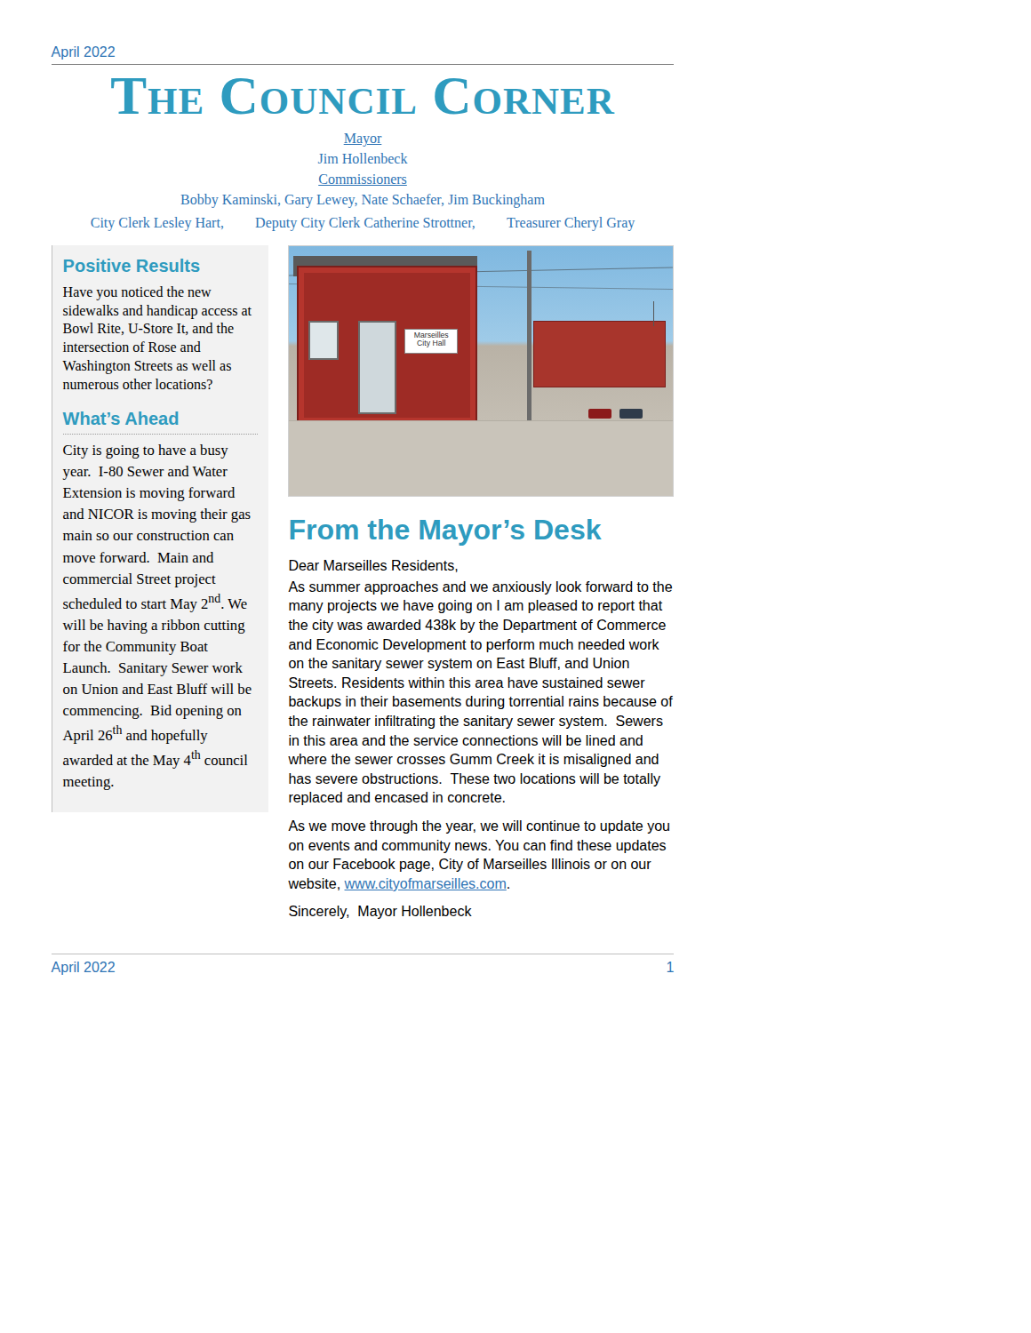April 2022
The Council Corner
Mayor
Jim Hollenbeck
Commissioners
Bobby Kaminski, Gary Lewey, Nate Schaefer, Jim Buckingham
City Clerk Lesley Hart, Deputy City Clerk Catherine Strottner, Treasurer Cheryl Gray
Positive Results
Have you noticed the new sidewalks and handicap access at Bowl Rite, U-Store It, and the intersection of Rose and Washington Streets as well as numerous other locations?
What’s Ahead
City is going to have a busy year. I-80 Sewer and Water Extension is moving forward and NICOR is moving their gas main so our construction can move forward. Main and commercial Street project scheduled to start May 2nd. We will be having a ribbon cutting for the Community Boat Launch. Sanitary Sewer work on Union and East Bluff will be commencing. Bid opening on April 26th and hopefully awarded at the May 4th council meeting.
Marseilles
City Hall
From the Mayor’s Desk
Dear Marseilles Residents,
As summer approaches and we anxiously look forward to the many projects we have going on I am pleased to report that the city was awarded 438k by the Department of Commerce and Economic Development to perform much needed work on the sanitary sewer system on East Bluff, and Union Streets. Residents within this area have sustained sewer backups in their basements during torrential rains because of the rainwater infiltrating the sanitary sewer system. Sewers in this area and the service connections will be lined and where the sewer crosses Gumm Creek it is misaligned and has severe obstructions. These two locations will be totally replaced and encased in concrete.
As we move through the year, we will continue to update you on events and community news. You can find these updates on our Facebook page, City of Marseilles Illinois or on our website, www.cityofmarseilles.com.
Sincerely, Mayor Hollenbeck
April 2022 1